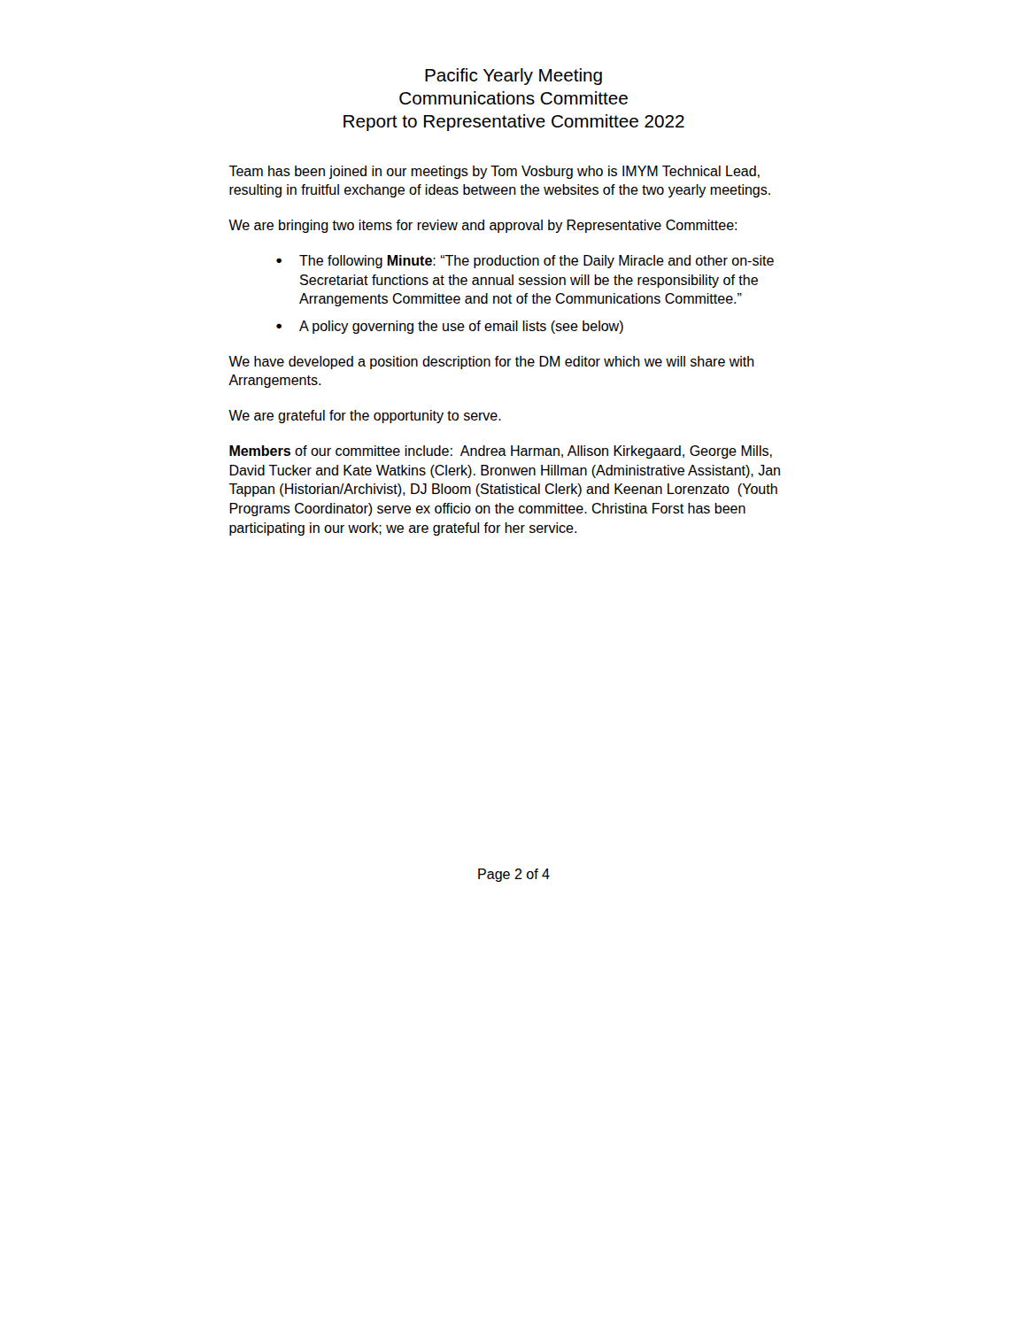Pacific Yearly Meeting
Communications Committee
Report to Representative Committee 2022
Team has been joined in our meetings by Tom Vosburg who is IMYM Technical Lead, resulting in fruitful exchange of ideas between the websites of the two yearly meetings.
We are bringing two items for review and approval by Representative Committee:
The following Minute: “The production of the Daily Miracle and other on-site Secretariat functions at the annual session will be the responsibility of the Arrangements Committee and not of the Communications Committee.”
A policy governing the use of email lists (see below)
We have developed a position description for the DM editor which we will share with Arrangements.
We are grateful for the opportunity to serve.
Members of our committee include: Andrea Harman, Allison Kirkegaard, George Mills, David Tucker and Kate Watkins (Clerk). Bronwen Hillman (Administrative Assistant), Jan Tappan (Historian/Archivist), DJ Bloom (Statistical Clerk) and Keenan Lorenzato (Youth Programs Coordinator) serve ex officio on the committee. Christina Forst has been participating in our work; we are grateful for her service.
Page 2 of 4